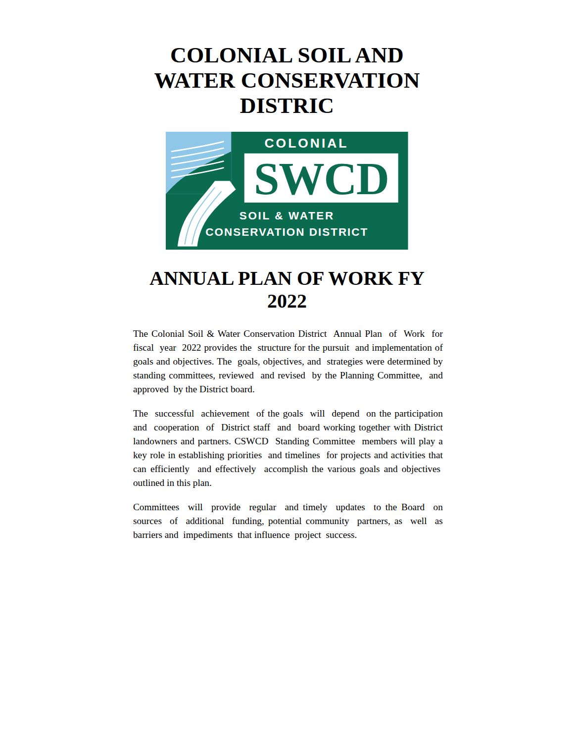COLONIAL SOIL AND WATER CONSERVATION DISTRIC
COLONIAL SWCD SOIL & WATER CONSERVATION DISTRICT
ANNUAL PLAN OF WORK FY 2022
The Colonial Soil & Water Conservation District Annual Plan of Work for fiscal year 2022 provides the structure for the pursuit and implementation of goals and objectives. The goals, objectives, and strategies were determined by standing committees, reviewed and revised by the Planning Committee, and approved by the District board.
The successful achievement of the goals will depend on the participation and cooperation of District staff and board working together with District landowners and partners. CSWCD Standing Committee members will play a key role in establishing priorities and timelines for projects and activities that can efficiently and effectively accomplish the various goals and objectives outlined in this plan.
Committees will provide regular and timely updates to the Board on sources of additional funding, potential community partners, as well as barriers and impediments that influence project success.